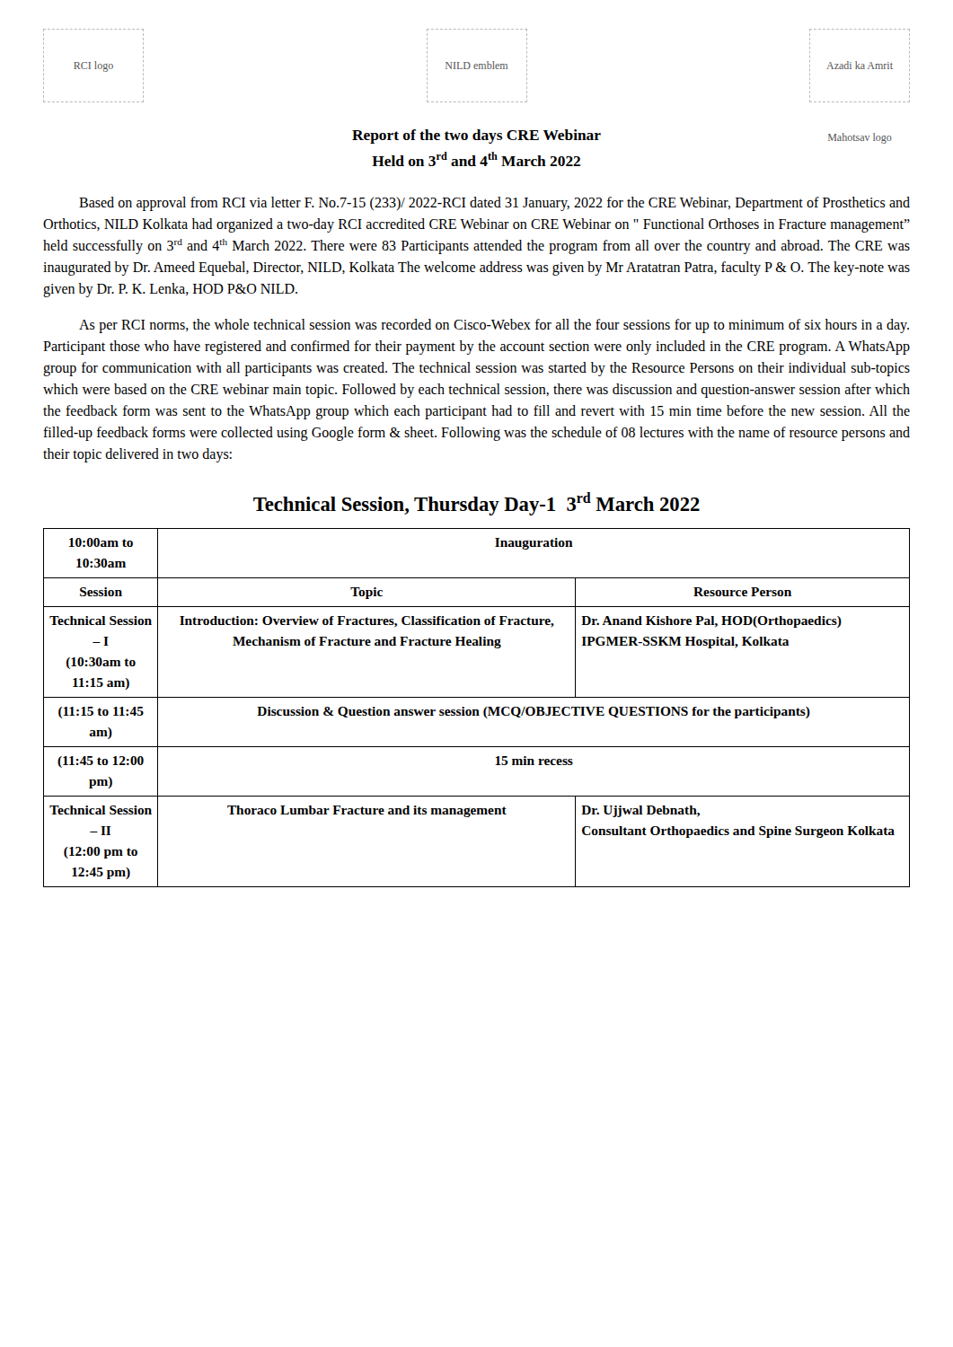RCI logo
NILD emblem
Azadi ka Amrit Mahotsav logo
Report of the two days CRE Webinar
Held on 3rd and 4th March 2022
Based on approval from RCI via letter F. No.7-15 (233)/ 2022-RCI dated 31 January, 2022 for the CRE Webinar, Department of Prosthetics and Orthotics, NILD Kolkata had organized a two-day RCI accredited CRE Webinar on CRE Webinar on " Functional Orthoses in Fracture management” held successfully on 3rd and 4th March 2022. There were 83 Participants attended the program from all over the country and abroad. The CRE was inaugurated by Dr. Ameed Equebal, Director, NILD, Kolkata The welcome address was given by Mr Aratatran Patra, faculty P & O. The key-note was given by Dr. P. K. Lenka, HOD P&O NILD.
As per RCI norms, the whole technical session was recorded on Cisco-Webex for all the four sessions for up to minimum of six hours in a day. Participant those who have registered and confirmed for their payment by the account section were only included in the CRE program. A WhatsApp group for communication with all participants was created. The technical session was started by the Resource Persons on their individual sub-topics which were based on the CRE webinar main topic. Followed by each technical session, there was discussion and question-answer session after which the feedback form was sent to the WhatsApp group which each participant had to fill and revert with 15 min time before the new session. All the filled-up feedback forms were collected using Google form & sheet. Following was the schedule of 08 lectures with the name of resource persons and their topic delivered in two days:
Technical Session, Thursday Day-1 3rd March 2022
| 10:00am to 10:30am | Inauguration |
| Session | Topic | Resource Person |
| Technical Session – I (10:30am to 11:15 am) | Introduction: Overview of Fractures, Classification of Fracture, Mechanism of Fracture and Fracture Healing | Dr. Anand Kishore Pal, HOD(Orthopaedics) IPGMER-SSKM Hospital, Kolkata |
| (11:15 to 11:45 am) | Discussion & Question answer session (MCQ/OBJECTIVE QUESTIONS for the participants) |
| (11:45 to 12:00 pm) | 15 min recess |
| Technical Session – II (12:00 pm to 12:45 pm) | Thoraco Lumbar Fracture and its management | Dr. Ujjwal Debnath, Consultant Orthopaedics and Spine Surgeon Kolkata |